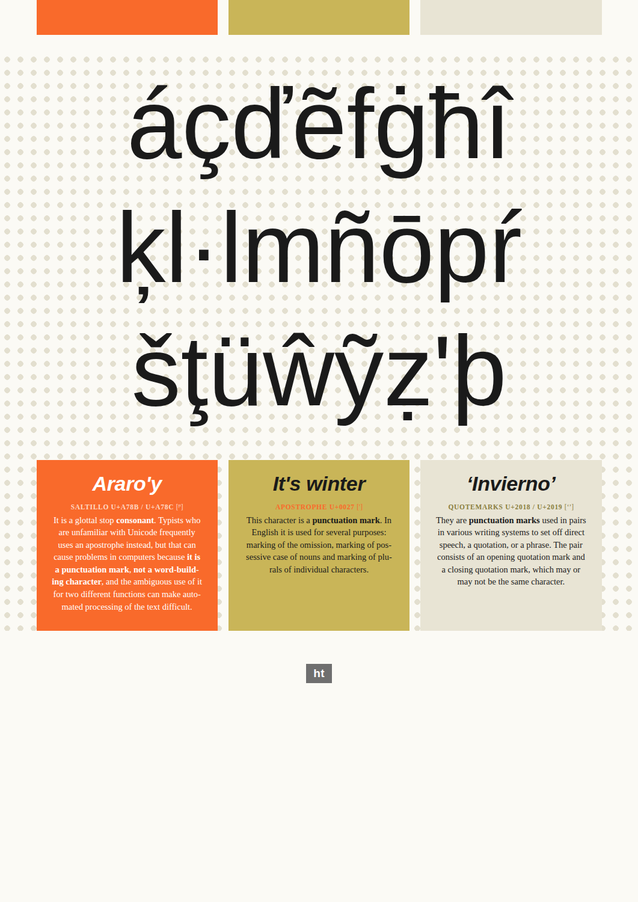áçďẽfġħî
ķl·lmñōpŕ
šţüŵỹẓ'þ
Araro'y
Saltillo U+A78B / U+A78C [Ꞌꞌ]
It is a glottal stop consonant. Typists who are unfamiliar with Unicode frequently uses an apostrophe instead, but that can cause problems in computers because it is a punctuation mark, not a word-building character, and the ambiguous use of it for two different functions can make automated processing of the text difficult.
It's winter
Apostrophe U+0027 [']
This character is a punctuation mark. In English it is used for several purposes: marking of the omission, marking of possessive case of nouns and marking of plurals of individual characters.
‘Invierno’
Quotemarks U+2018 / U+2019 [‘’]
They are punctuation marks used in pairs in various writing systems to set off direct speech, a quotation, or a phrase. The pair consists of an opening quotation mark and a closing quotation mark, which may or may not be the same character.
ht